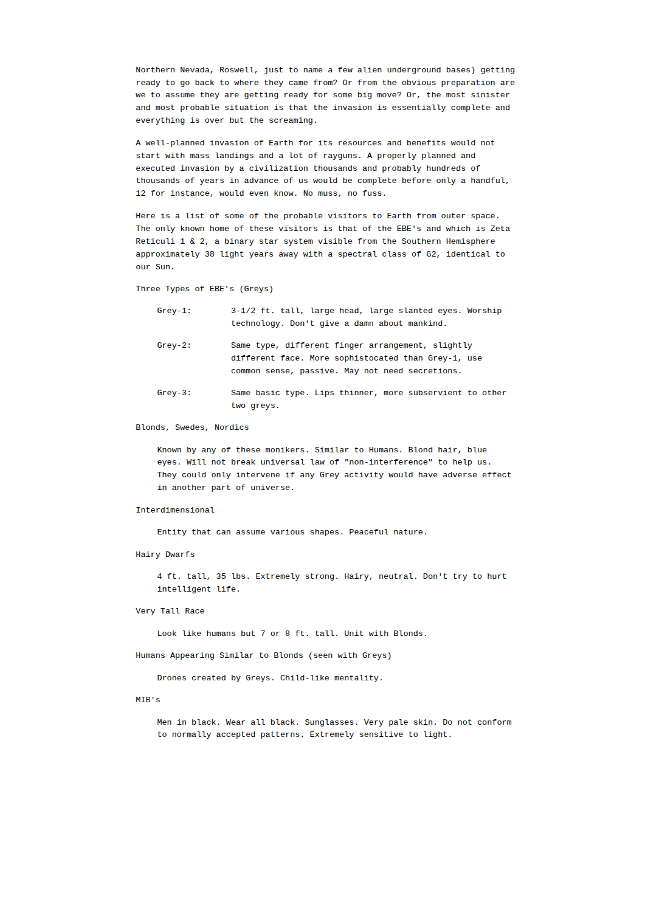Northern Nevada, Roswell, just to name a few alien underground bases) getting ready to go back to where they came from? Or from the obvious preparation are we to assume they are getting ready for some big move? Or, the most sinister and most probable situation is that the invasion is essentially complete and everything is over but the screaming.
A well-planned invasion of Earth for its resources and benefits would not start with mass landings and a lot of rayguns. A properly planned and executed invasion by a civilization thousands and probably hundreds of thousands of years in advance of us would be complete before only a handful, 12 for instance, would even know. No muss, no fuss.
Here is a list of some of the probable visitors to Earth from outer space. The only known home of these visitors is that of the EBE's and which is Zeta Reticuli 1 & 2, a binary star system visible from the Southern Hemisphere approximately 38 light years away with a spectral class of G2, identical to our Sun.
Three Types of EBE's (Greys)
| Grey-1: | 3-1/2 ft. tall, large head, large slanted eyes. Worship technology. Don't give a damn about mankind. |
| Grey-2: | Same type, different finger arrangement, slightly different face. More sophistocated than Grey-1, use common sense, passive. May not need secretions. |
| Grey-3: | Same basic type. Lips thinner, more subservient to other two greys. |
Blonds, Swedes, Nordics
Known by any of these monikers. Similar to Humans. Blond hair, blue eyes. Will not break universal law of "non-interference" to help us. They could only intervene if any Grey activity would have adverse effect in another part of universe.
Interdimensional
Entity that can assume various shapes. Peaceful nature.
Hairy Dwarfs
4 ft. tall, 35 lbs. Extremely strong. Hairy, neutral. Don't try to hurt intelligent life.
Very Tall Race
Look like humans but 7 or 8 ft. tall. Unit with Blonds.
Humans Appearing Similar to Blonds (seen with Greys)
Drones created by Greys. Child-like mentality.
MIB's
Men in black. Wear all black. Sunglasses. Very pale skin. Do not conform to normally accepted patterns. Extremely sensitive to light.